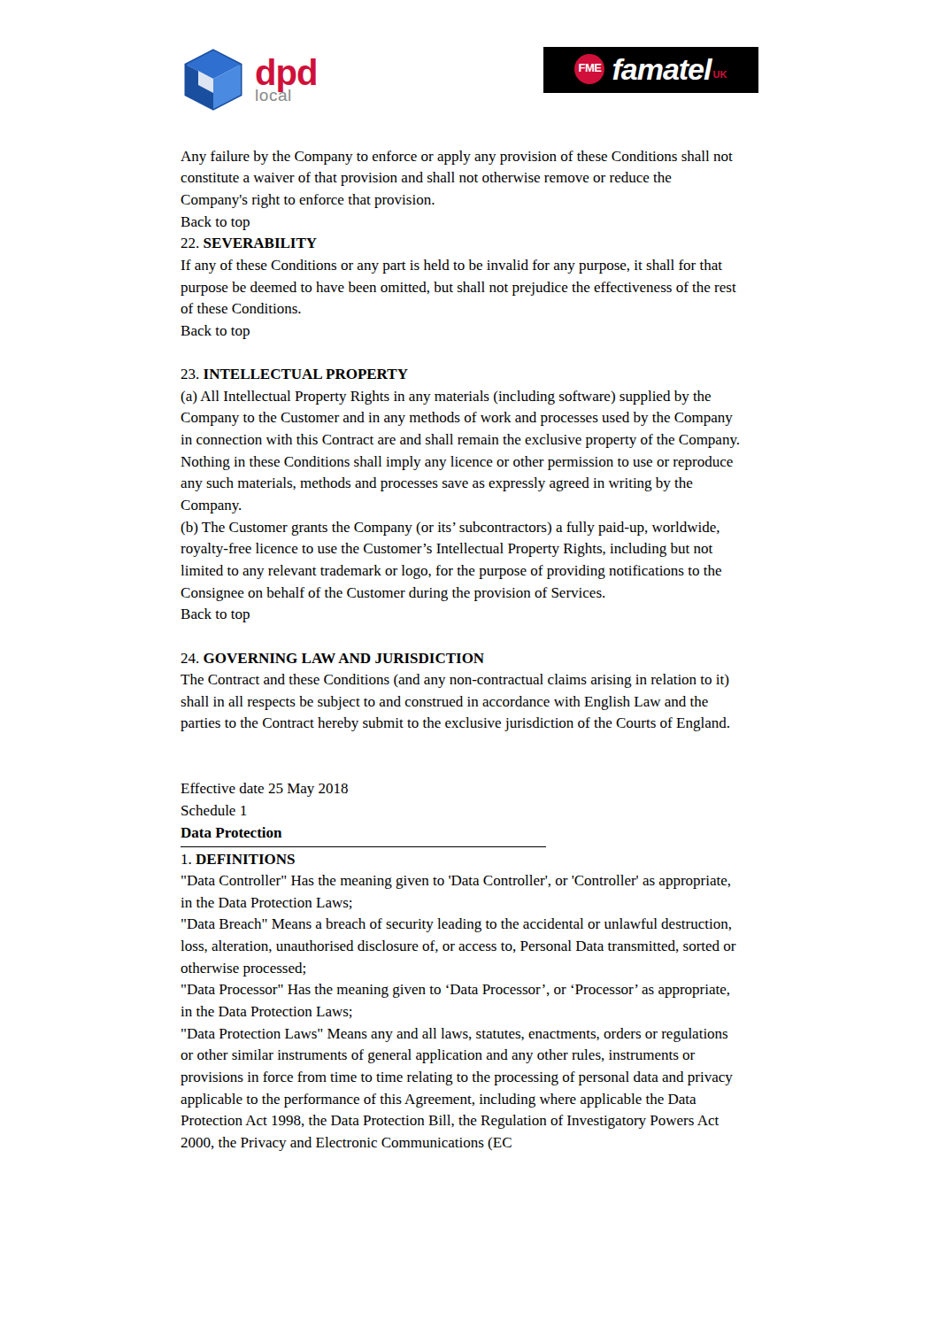dpd
local
FME
famatel
UK
Any failure by the Company to enforce or apply any provision of these Conditions shall not constitute a waiver of that provision and shall not otherwise remove or reduce the Company's right to enforce that provision.
Back to top
22. SEVERABILITY
If any of these Conditions or any part is held to be invalid for any purpose, it shall for that purpose be deemed to have been omitted, but shall not prejudice the effectiveness of the rest of these Conditions.
Back to top
23. INTELLECTUAL PROPERTY
(a) All Intellectual Property Rights in any materials (including software) supplied by the Company to the Customer and in any methods of work and processes used by the Company in connection with this Contract are and shall remain the exclusive property of the Company. Nothing in these Conditions shall imply any licence or other permission to use or reproduce any such materials, methods and processes save as expressly agreed in writing by the Company.
(b) The Customer grants the Company (or its’ subcontractors) a fully paid-up, worldwide, royalty-free licence to use the Customer’s Intellectual Property Rights, including but not limited to any relevant trademark or logo, for the purpose of providing notifications to the Consignee on behalf of the Customer during the provision of Services.
Back to top
24. GOVERNING LAW AND JURISDICTION
The Contract and these Conditions (and any non-contractual claims arising in relation to it) shall in all respects be subject to and construed in accordance with English Law and the parties to the Contract hereby submit to the exclusive jurisdiction of the Courts of England.
Effective date 25 May 2018
Schedule 1
Data Protection
1. DEFINITIONS
"Data Controller" Has the meaning given to 'Data Controller', or 'Controller' as appropriate, in the Data Protection Laws;
"Data Breach" Means a breach of security leading to the accidental or unlawful destruction, loss, alteration, unauthorised disclosure of, or access to, Personal Data transmitted, sorted or otherwise processed;
"Data Processor" Has the meaning given to ‘Data Processor’, or ‘Processor’ as appropriate, in the Data Protection Laws;
"Data Protection Laws" Means any and all laws, statutes, enactments, orders or regulations or other similar instruments of general application and any other rules, instruments or provisions in force from time to time relating to the processing of personal data and privacy applicable to the performance of this Agreement, including where applicable the Data Protection Act 1998, the Data Protection Bill, the Regulation of Investigatory Powers Act 2000, the Privacy and Electronic Communications (EC